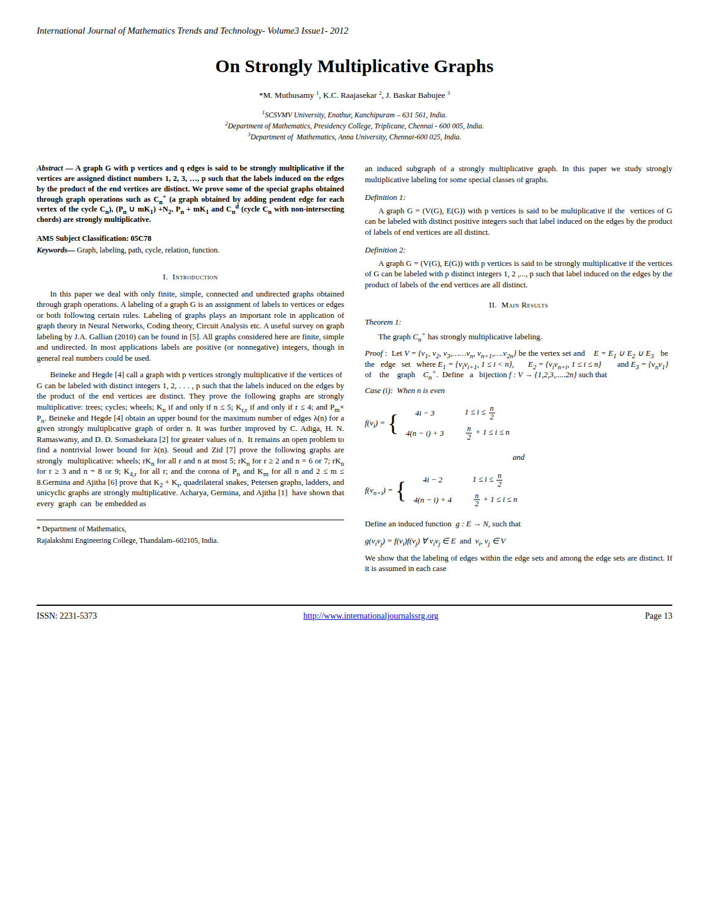International Journal of Mathematics Trends and Technology- Volume3 Issue1- 2012
On Strongly Multiplicative Graphs
*M. Muthusamy 1, K.C. Raajasekar 2, J. Baskar Babujee 3
1SCSVMV University, Enathur, Kanchipuram – 631 561, India.
2Department of Mathematics, Presidency College, Triplicane, Chennai - 600 005, India.
3Department of Mathematics, Anna University, Chennai-600 025, India.
Abstract — A graph G with p vertices and q edges is said to be strongly multiplicative if the vertices are assigned distinct numbers 1, 2, 3, …, p such that the labels induced on the edges by the product of the end vertices are distinct. We prove some of the special graphs obtained through graph operations such as Cn+ (a graph obtained by adding pendent edge for each vertex of the cycle Cn), (Pn ∪ mK1) +N2, Pn + mK1 and Cnd (cycle Cn with non-intersecting chords) are strongly multiplicative.
AMS Subject Classification: 05C78
Keywords— Graph, labeling, path, cycle, relation, function.
I. Introduction
In this paper we deal with only finite, simple, connected and undirected graphs obtained through graph operations. A labeling of a graph G is an assignment of labels to vertices or edges or both following certain rules. Labeling of graphs plays an important role in application of graph theory in Neural Networks, Coding theory, Circuit Analysis etc. A useful survey on graph labeling by J.A. Gallian (2010) can be found in [5]. All graphs considered here are finite, simple and undirected. In most applications labels are positive (or nonnegative) integers, though in general real numbers could be used.
Beineke and Hegde [4] call a graph with p vertices strongly multiplicative if the vertices of G can be labeled with distinct integers 1, 2, . . . , p such that the labels induced on the edges by the product of the end vertices are distinct. They prove the following graphs are strongly multiplicative: trees; cycles; wheels; Kn if and only if n ≤ 5; Kr,r if and only if r ≤ 4; and Pm× Pn. Beineke and Hegde [4] obtain an upper bound for the maximum number of edges λ(n) for a given strongly multiplicative graph of order n. It was further improved by C. Adiga, H. N. Ramaswamy, and D. D. Somashekara [2] for greater values of n. It remains an open problem to find a nontrivial lower bound for λ(n). Seoud and Zid [7] prove the following graphs are strongly multiplicative: wheels; rKn for all r and n at most 5; rKn for r ≥ 2 and n = 6 or 7; rKn for r ≥ 3 and n = 8 or 9; K4,r for all r; and the corona of Pn and Km for all n and 2 ≤ m ≤ 8.Germina and Ajitha [6] prove that K2 + Kt, quadrilateral snakes, Petersen graphs, ladders, and unicyclic graphs are strongly multiplicative. Acharya, Germina, and Ajitha [1] have shown that every graph can be embedded as
* Department of Mathematics,
Rajalakshmi Engineering College, Thandalam–602105, India.
an induced subgraph of a strongly multiplicative graph. In this paper we study strongly multiplicative labeling for some special classes of graphs.
Definition 1:
A graph G = (V(G), E(G)) with p vertices is said to be multiplicative if the vertices of G can be labeled with distinct positive integers such that label induced on the edges by the product of labels of end vertices are all distinct.
Definition 2:
A graph G = (V(G), E(G)) with p vertices is said to be strongly multiplicative if the vertices of G can be labeled with p distinct integers 1, 2 ,..., p such that label induced on the edges by the product of labels of the end vertices are all distinct.
II. Main Results
Theorem 1:
The graph Cn+ has strongly multiplicative labeling.
Proof : Let V = {v1, v2, v3,……vn, vn+1,….v2n} be the vertex set and E = E1 ∪ E2 ∪ E3 be the edge set where E1 = {vivi+1, 1 ≤ i < n}, E2 = {vivn+i, 1 ≤ i ≤ n} and E3 = {vnv1} of the graph Cn+. Define a bijection f : V → {1,2,3,.....2n} such that
Case (i): When n is even
f(vi) = { 4i − 31 ≤ i ≤ n 2 4(n − i) + 3 n 2 + 1 ≤ i ≤ n
and
f(vn+i) = { 4i − 21 ≤ i ≤ n 2 4(n − i) + 4 n 2 + 1 ≤ i ≤ n
Define an induced function g : E → N, such that
g(vivj) = f(vi)f(vj) ∀ vivj ∈ E and vi, vj ∈ V
We show that the labeling of edges within the edge sets and among the edge sets are distinct. If it is assumed in each case
ISSN: 2231-5373 http://www.internationaljournalssrg.org Page 13